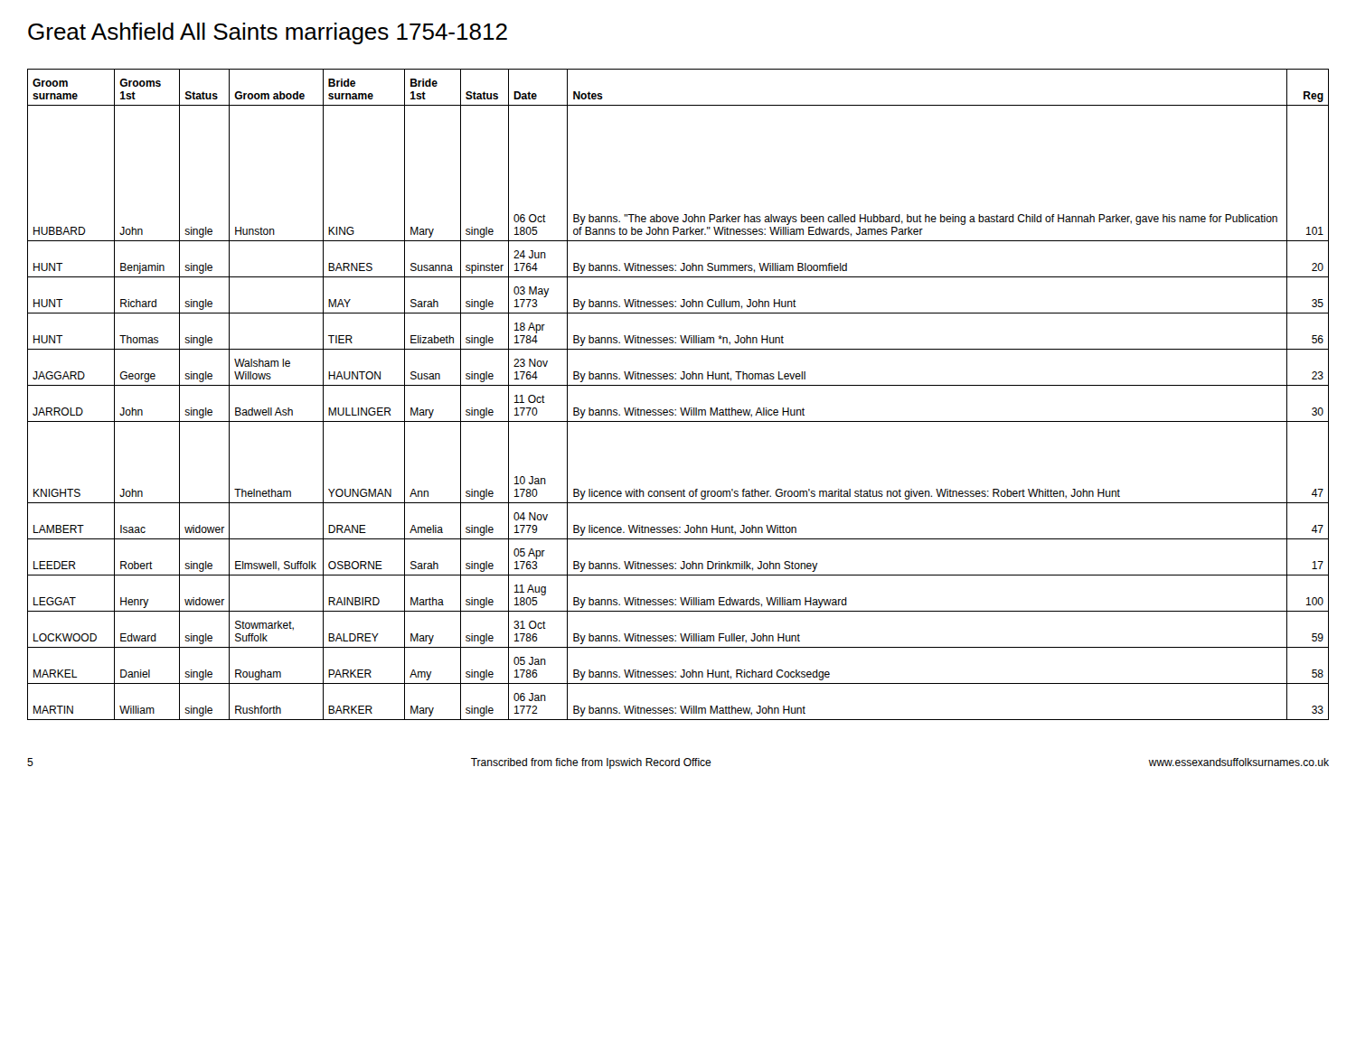Great Ashfield All Saints marriages 1754-1812
| Groom surname | Grooms 1st | Status | Groom abode | Bride surname | Bride 1st | Status | Date | Notes | Reg |
| --- | --- | --- | --- | --- | --- | --- | --- | --- | --- |
| HUBBARD | John | single | Hunston | KING | Mary | single | 06 Oct 1805 | By banns. "The above John Parker has always been called Hubbard, but he being a bastard Child of Hannah Parker, gave his name for Publication of Banns to be John Parker." Witnesses: William Edwards, James Parker | 101 |
| HUNT | Benjamin | single | | BARNES | Susanna | spinster | 24 Jun 1764 | By banns. Witnesses: John Summers, William Bloomfield | 20 |
| HUNT | Richard | single | | MAY | Sarah | single | 03 May 1773 | By banns. Witnesses: John Cullum, John Hunt | 35 |
| HUNT | Thomas | single | | TIER | Elizabeth | single | 18 Apr 1784 | By banns. Witnesses: William *n, John Hunt | 56 |
| JAGGARD | George | single | Walsham le Willows | HAUNTON | Susan | single | 23 Nov 1764 | By banns. Witnesses: John Hunt, Thomas Levell | 23 |
| JARROLD | John | single | Badwell Ash | MULLINGER | Mary | single | 11 Oct 1770 | By banns. Witnesses: Willm Matthew, Alice Hunt | 30 |
| KNIGHTS | John | | Thelnetham | YOUNGMAN | Ann | single | 10 Jan 1780 | By licence with consent of groom's father. Groom's marital status not given. Witnesses: Robert Whitten, John Hunt | 47 |
| LAMBERT | Isaac | widower | | DRANE | Amelia | single | 04 Nov 1779 | By licence. Witnesses: John Hunt, John Witton | 47 |
| LEEDER | Robert | single | Elmswell, Suffolk | OSBORNE | Sarah | single | 05 Apr 1763 | By banns. Witnesses: John Drinkmilk, John Stoney | 17 |
| LEGGAT | Henry | widower | | RAINBIRD | Martha | single | 11 Aug 1805 | By banns. Witnesses: William Edwards, William Hayward | 100 |
| LOCKWOOD | Edward | single | Stowmarket, Suffolk | BALDREY | Mary | single | 31 Oct 1786 | By banns. Witnesses: William Fuller, John Hunt | 59 |
| MARKEL | Daniel | single | Rougham | PARKER | Amy | single | 05 Jan 1786 | By banns. Witnesses: John Hunt, Richard Cocksedge | 58 |
| MARTIN | William | single | Rushforth | BARKER | Mary | single | 06 Jan 1772 | By banns. Witnesses: Willm Matthew, John Hunt | 33 |
5
Transcribed from fiche from Ipswich Record Office
www.essexandsuffolksurnames.co.uk